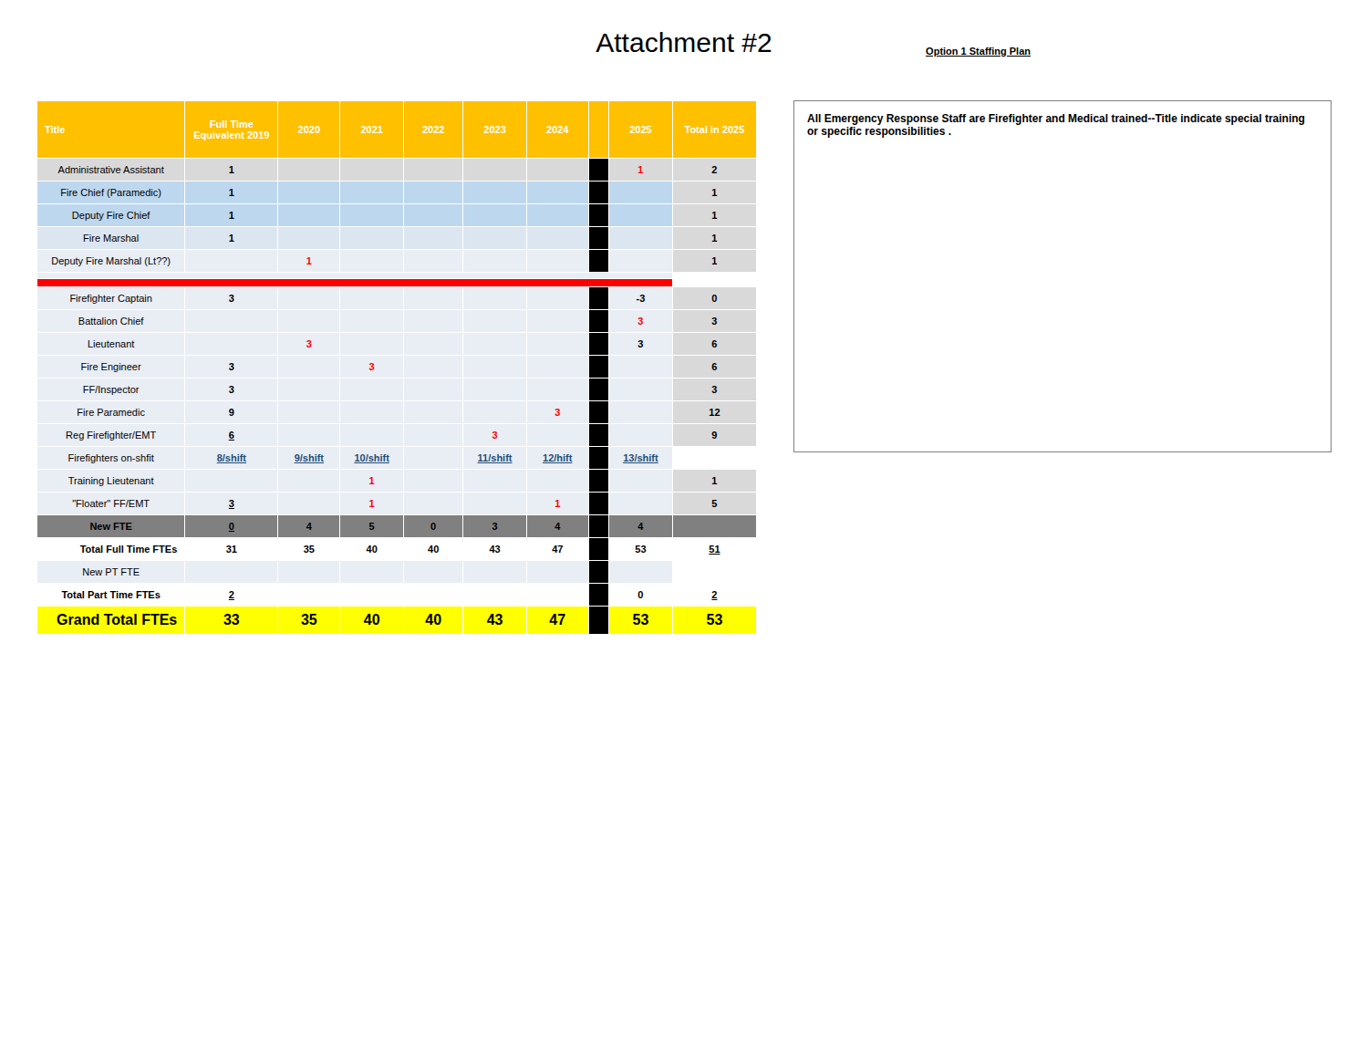Attachment #2
Option 1 Staffing Plan
| Title | Full Time Equivalent 2019 | 2020 | 2021 | 2022 | 2023 | 2024 | | 2025 | Total in 2025 |
| --- | --- | --- | --- | --- | --- | --- | --- | --- | --- |
| Administrative Assistant | 1 | | | | | | | 1 | 2 |
| Fire Chief (Paramedic) | 1 | | | | | | | | 1 |
| Deputy Fire Chief | 1 | | | | | | | | 1 |
| Fire Marshal | 1 | | | | | | | | 1 |
| Deputy Fire Marshal (Lt??) | | 1 | | | | | | | 1 |
| Firefighter Captain | 3 | | | | | | | -3 | 0 |
| Battalion Chief | | | | | | | | 3 | 3 |
| Lieutenant | | 3 | | | | | | 3 | 6 |
| Fire Engineer | 3 | | 3 | | | | | | 6 |
| FF/Inspector | 3 | | | | | | | | 3 |
| Fire Paramedic | 9 | | | | | 3 | | | 12 |
| Reg Firefighter/EMT | 6 | | | | 3 | | | | 9 |
| Firefighters on-shfit | 8/shift | 9/shift | 10/shift | | 11/shift | 12/hift | | 13/shift | |
| Training Lieutenant | | | 1 | | | | | | 1 |
| "Floater" FF/EMT | 3 | | 1 | | | 1 | | | 5 |
| New FTE | 0 | 4 | 5 | 0 | 3 | 4 | | 4 | |
| Total Full Time FTEs | 31 | 35 | 40 | 40 | 43 | 47 | | 53 | 51 |
| New PT FTE | | | | | | | | | |
| Total Part Time FTEs | 2 | | | | | | | 0 | 2 |
| Grand Total FTEs | 33 | 35 | 40 | 40 | 43 | 47 | | 53 | 53 |
All Emergency Response Staff are Firefighter and Medical trained--Title indicate special training or specific responsibilities .